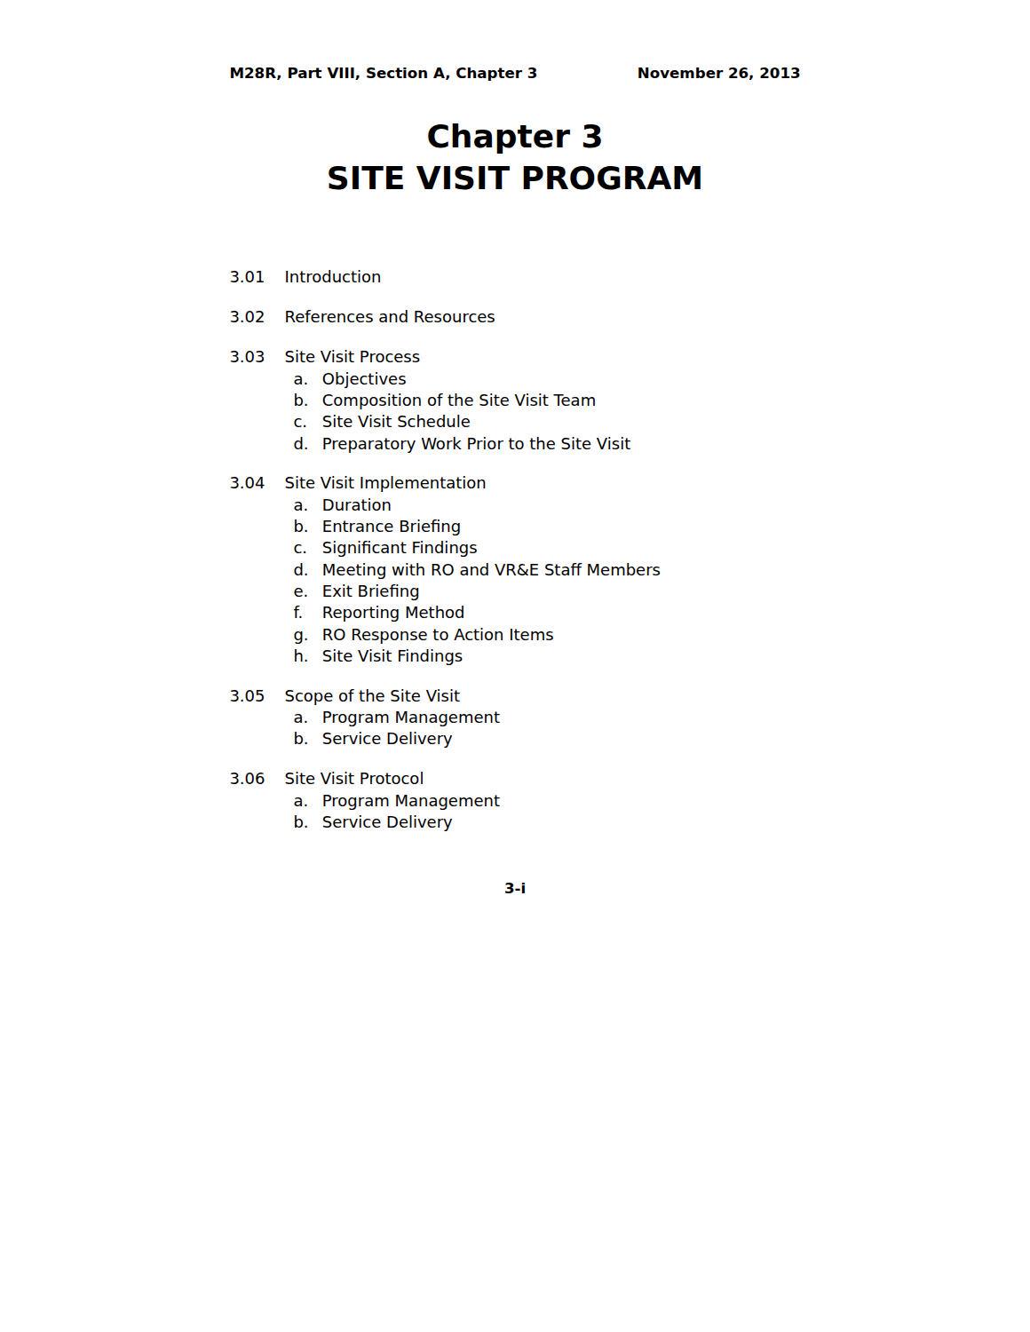M28R, Part VIII, Section A, Chapter 3
November 26, 2013
Chapter 3 SITE VISIT PROGRAM
3.01 Introduction
3.02 References and Resources
3.03 Site Visit Process
a. Objectives
b. Composition of the Site Visit Team
c. Site Visit Schedule
d. Preparatory Work Prior to the Site Visit
3.04 Site Visit Implementation
a. Duration
b. Entrance Briefing
c. Significant Findings
d. Meeting with RO and VR&E Staff Members
e. Exit Briefing
f. Reporting Method
g. RO Response to Action Items
h. Site Visit Findings
3.05 Scope of the Site Visit
a. Program Management
b. Service Delivery
3.06 Site Visit Protocol
a. Program Management
b. Service Delivery
3-i